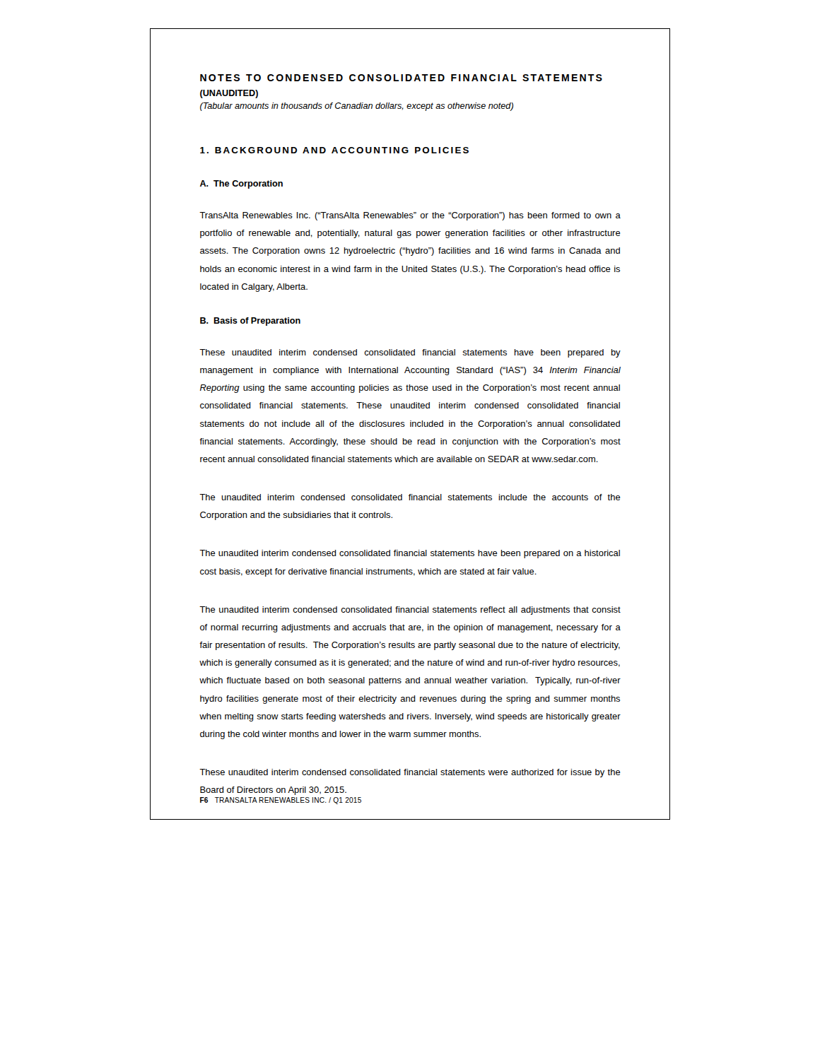NOTES TO CONDENSED CONSOLIDATED FINANCIAL STATEMENTS
(UNAUDITED)
(Tabular amounts in thousands of Canadian dollars, except as otherwise noted)
1. BACKGROUND AND ACCOUNTING POLICIES
A. The Corporation
TransAlta Renewables Inc. (“TransAlta Renewables” or the “Corporation”) has been formed to own a portfolio of renewable and, potentially, natural gas power generation facilities or other infrastructure assets. The Corporation owns 12 hydroelectric (“hydro”) facilities and 16 wind farms in Canada and holds an economic interest in a wind farm in the United States (U.S.). The Corporation’s head office is located in Calgary, Alberta.
B. Basis of Preparation
These unaudited interim condensed consolidated financial statements have been prepared by management in compliance with International Accounting Standard (“IAS”) 34 Interim Financial Reporting using the same accounting policies as those used in the Corporation’s most recent annual consolidated financial statements. These unaudited interim condensed consolidated financial statements do not include all of the disclosures included in the Corporation’s annual consolidated financial statements. Accordingly, these should be read in conjunction with the Corporation’s most recent annual consolidated financial statements which are available on SEDAR at www.sedar.com.
The unaudited interim condensed consolidated financial statements include the accounts of the Corporation and the subsidiaries that it controls.
The unaudited interim condensed consolidated financial statements have been prepared on a historical cost basis, except for derivative financial instruments, which are stated at fair value.
The unaudited interim condensed consolidated financial statements reflect all adjustments that consist of normal recurring adjustments and accruals that are, in the opinion of management, necessary for a fair presentation of results. The Corporation’s results are partly seasonal due to the nature of electricity, which is generally consumed as it is generated; and the nature of wind and run-of-river hydro resources, which fluctuate based on both seasonal patterns and annual weather variation. Typically, run-of-river hydro facilities generate most of their electricity and revenues during the spring and summer months when melting snow starts feeding watersheds and rivers. Inversely, wind speeds are historically greater during the cold winter months and lower in the warm summer months.
These unaudited interim condensed consolidated financial statements were authorized for issue by the Board of Directors on April 30, 2015.
F6 TRANSALTA RENEWABLES INC. / Q1 2015